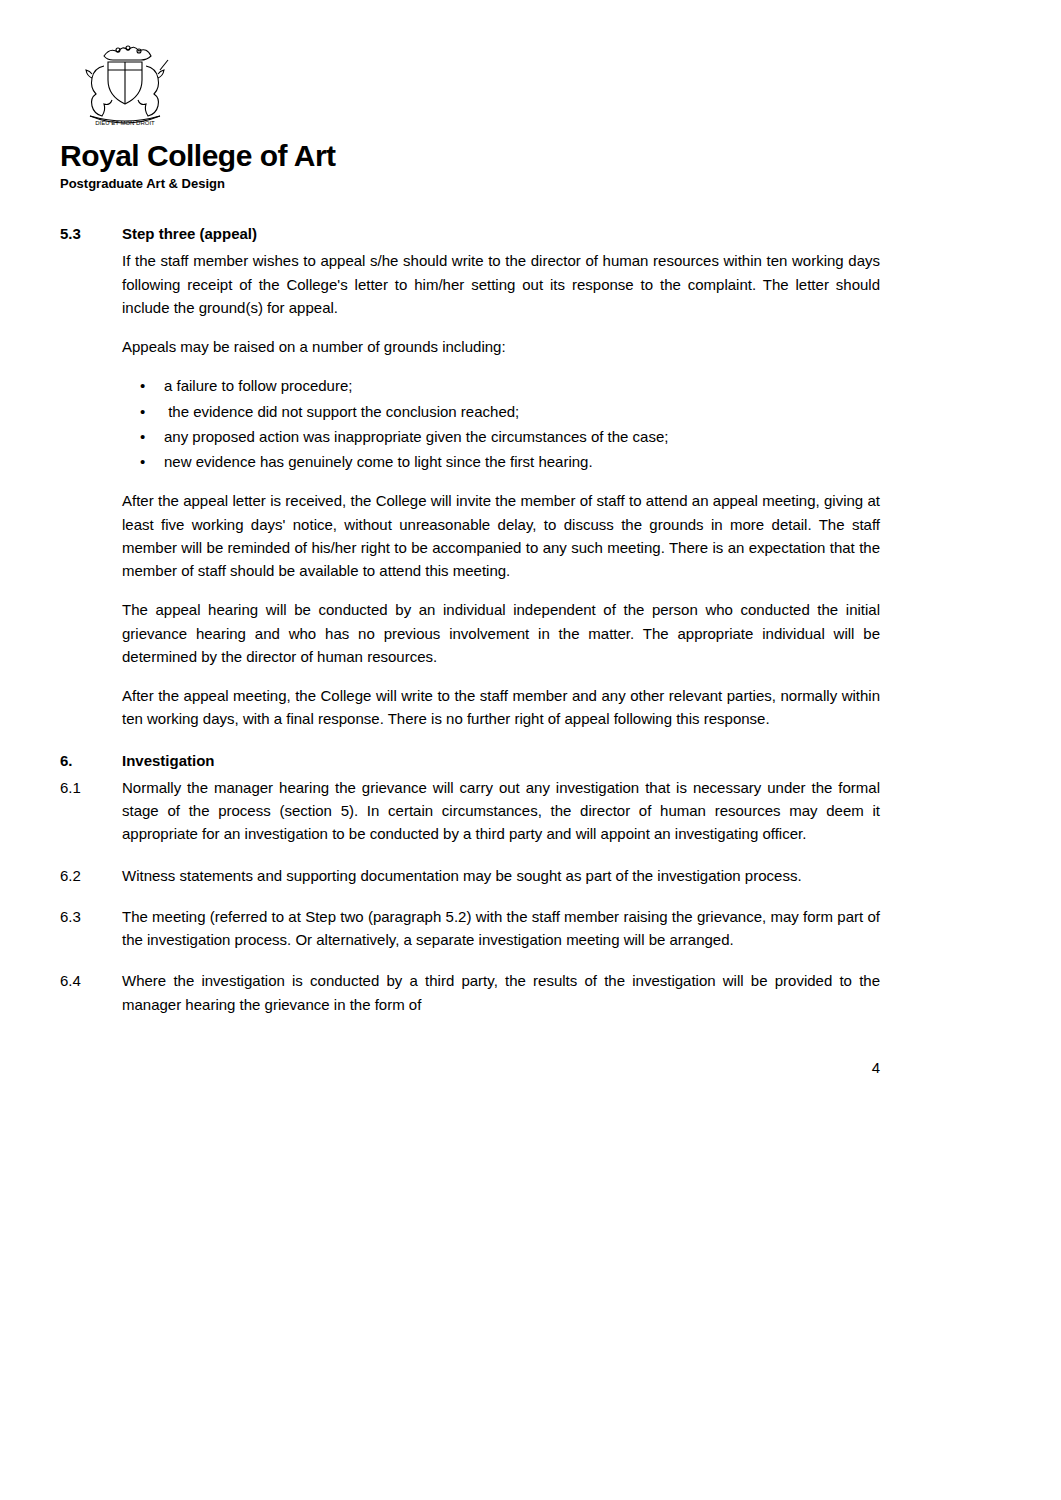DIEU ET MON DROIT
Royal College of Art
Postgraduate Art & Design
5.3
Step three (appeal)
If the staff member wishes to appeal s/he should write to the director of human resources within ten working days following receipt of the College's letter to him/her setting out its response to the complaint. The letter should include the ground(s) for appeal.
Appeals may be raised on a number of grounds including:
a failure to follow procedure;
the evidence did not support the conclusion reached;
any proposed action was inappropriate given the circumstances of the case;
new evidence has genuinely come to light since the first hearing.
After the appeal letter is received, the College will invite the member of staff to attend an appeal meeting, giving at least five working days' notice, without unreasonable delay, to discuss the grounds in more detail. The staff member will be reminded of his/her right to be accompanied to any such meeting. There is an expectation that the member of staff should be available to attend this meeting.
The appeal hearing will be conducted by an individual independent of the person who conducted the initial grievance hearing and who has no previous involvement in the matter. The appropriate individual will be determined by the director of human resources.
After the appeal meeting, the College will write to the staff member and any other relevant parties, normally within ten working days, with a final response. There is no further right of appeal following this response.
6.
Investigation
6.1
Normally the manager hearing the grievance will carry out any investigation that is necessary under the formal stage of the process (section 5). In certain circumstances, the director of human resources may deem it appropriate for an investigation to be conducted by a third party and will appoint an investigating officer.
6.2
Witness statements and supporting documentation may be sought as part of the investigation process.
6.3
The meeting (referred to at Step two (paragraph 5.2) with the staff member raising the grievance, may form part of the investigation process. Or alternatively, a separate investigation meeting will be arranged.
6.4
Where the investigation is conducted by a third party, the results of the investigation will be provided to the manager hearing the grievance in the form of
4